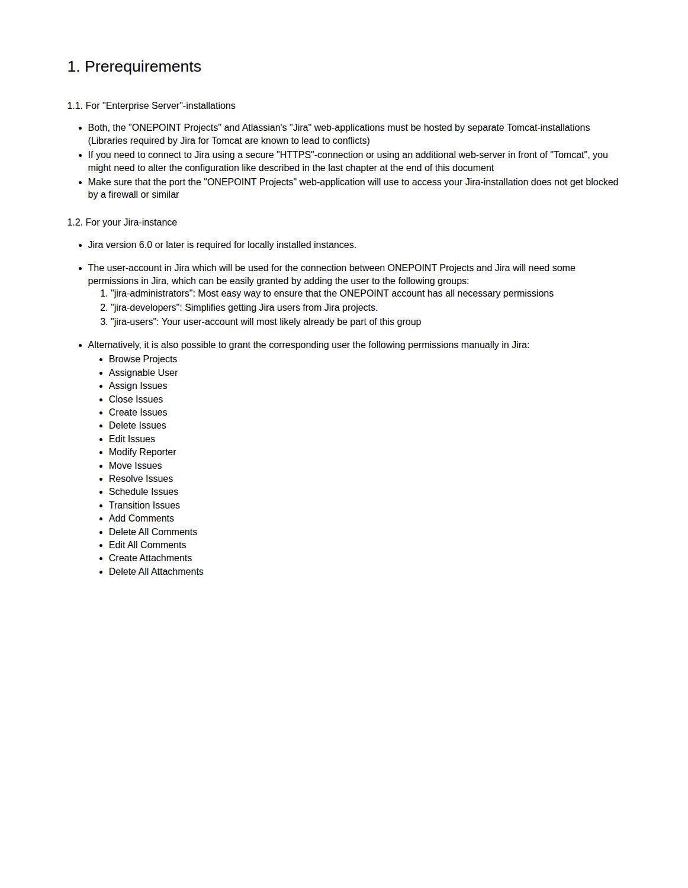1. Prerequirements
1.1. For "Enterprise Server"-installations
Both, the "ONEPOINT Projects" and Atlassian's "Jira" web-applications must be hosted by separate Tomcat-installations (Libraries required by Jira for Tomcat are known to lead to conflicts)
If you need to connect to Jira using a secure "HTTPS"-connection or using an additional web-server in front of "Tomcat", you might need to alter the configuration like described in the last chapter at the end of this document
Make sure that the port the "ONEPOINT Projects" web-application will use to access your Jira-installation does not get blocked by a firewall or similar
1.2. For your Jira-instance
Jira version 6.0 or later is required for locally installed instances.
The user-account in Jira which will be used for the connection between ONEPOINT Projects and Jira will need some permissions in Jira, which can be easily granted by adding the user to the following groups:
"jira-administrators": Most easy way to ensure that the ONEPOINT account has all necessary permissions
"jira-developers": Simplifies getting Jira users from Jira projects.
"jira-users": Your user-account will most likely already be part of this group
Alternatively, it is also possible to grant the corresponding user the following permissions manually in Jira:
Browse Projects
Assignable User
Assign Issues
Close Issues
Create Issues
Delete Issues
Edit Issues
Modify Reporter
Move Issues
Resolve Issues
Schedule Issues
Transition Issues
Add Comments
Delete All Comments
Edit All Comments
Create Attachments
Delete All Attachments